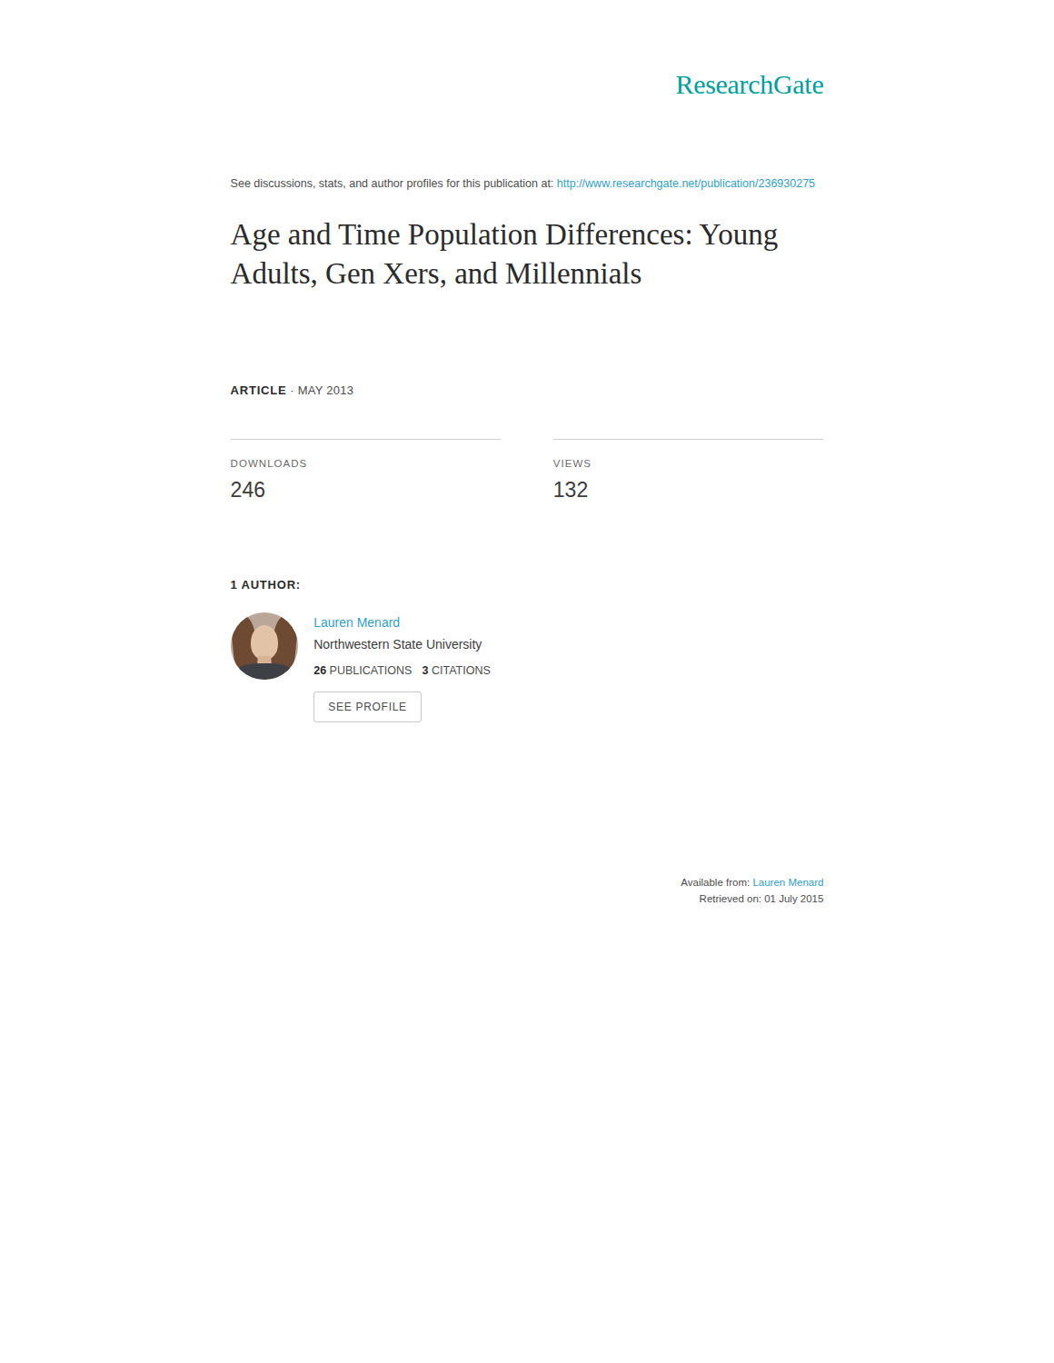ResearchGate
See discussions, stats, and author profiles for this publication at: http://www.researchgate.net/publication/236930275
Age and Time Population Differences: Young Adults, Gen Xers, and Millennials
ARTICLE · MAY 2013
DOWNLOADS
246
VIEWS
132
1 AUTHOR:
Lauren Menard
Northwestern State University
26 PUBLICATIONS 3 CITATIONS
SEE PROFILE
Available from: Lauren Menard
Retrieved on: 01 July 2015